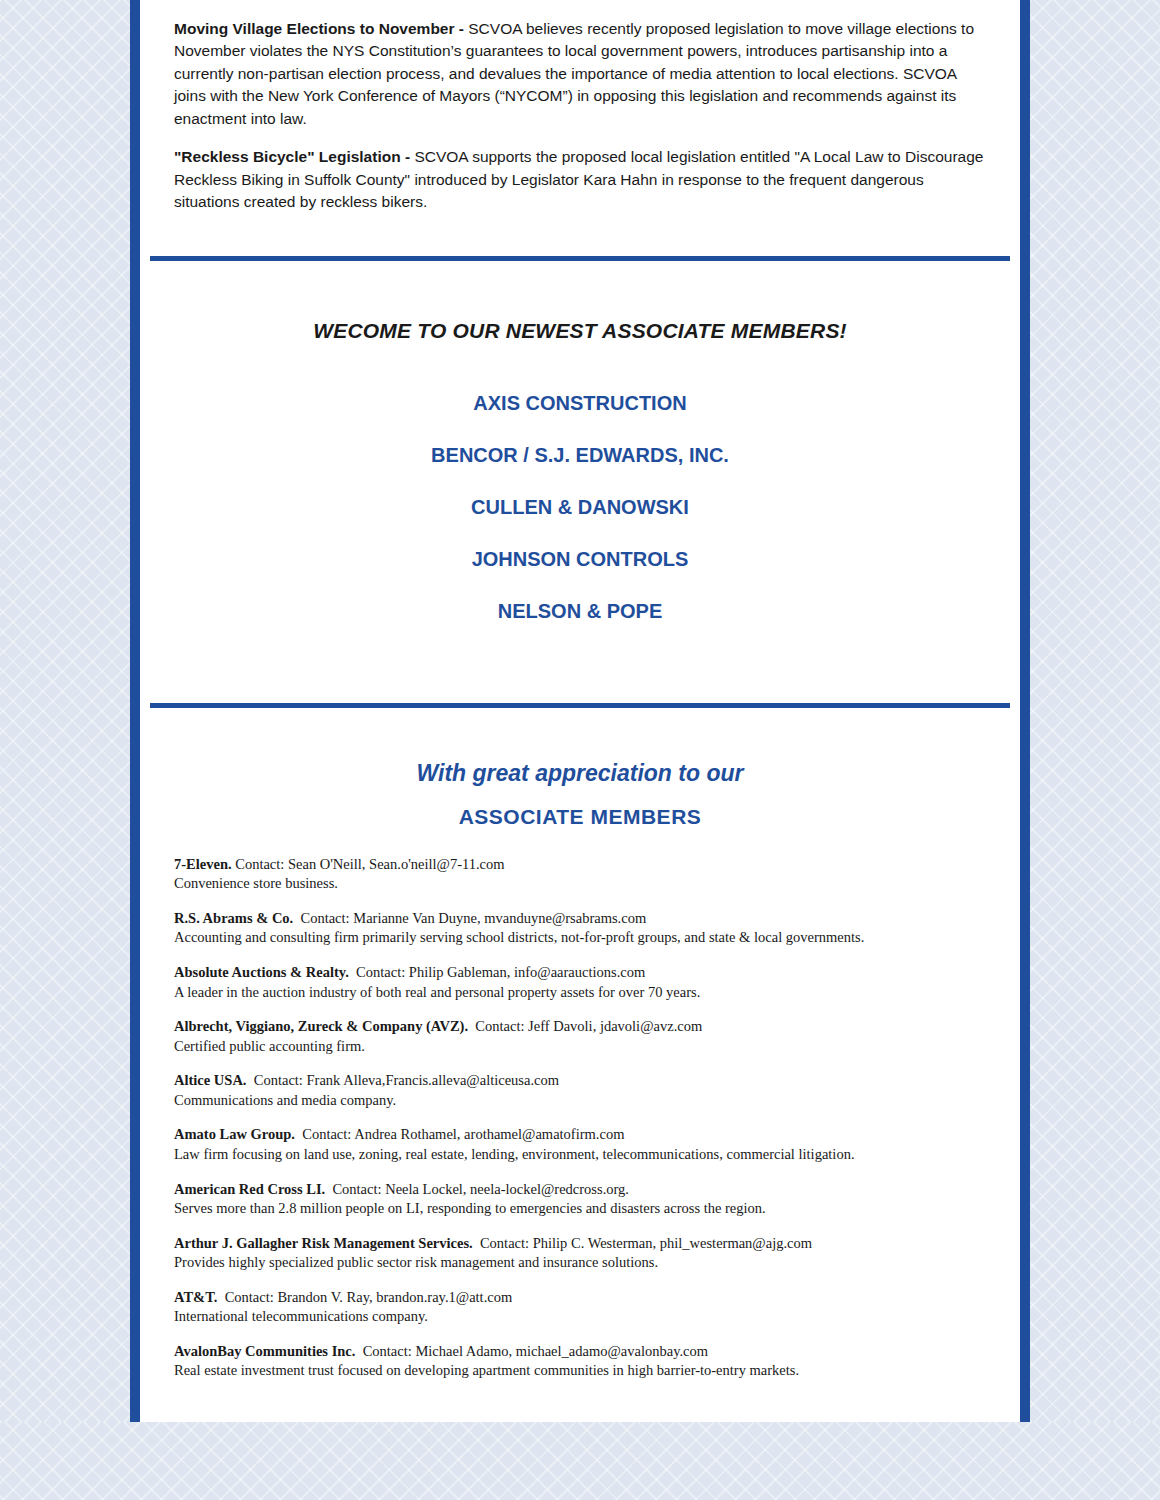Moving Village Elections to November - SCVOA believes recently proposed legislation to move village elections to November violates the NYS Constitution’s guarantees to local government powers, introduces partisanship into a currently non-partisan election process, and devalues the importance of media attention to local elections. SCVOA joins with the New York Conference of Mayors (“NYCOM”) in opposing this legislation and recommends against its enactment into law.
"Reckless Bicycle" Legislation - SCVOA supports the proposed local legislation entitled "A Local Law to Discourage Reckless Biking in Suffolk County" introduced by Legislator Kara Hahn in response to the frequent dangerous situations created by reckless bikers.
WECOME TO OUR NEWEST ASSOCIATE MEMBERS!
AXIS CONSTRUCTION
BENCOR / S.J. EDWARDS, INC.
CULLEN & DANOWSKI
JOHNSON CONTROLS
NELSON & POPE
With great appreciation to our
ASSOCIATE MEMBERS
7-Eleven. Contact: Sean O'Neill, Sean.o'neill@7-11.com
Convenience store business.
R.S. Abrams & Co. Contact: Marianne Van Duyne, mvanduyne@rsabrams.com
Accounting and consulting firm primarily serving school districts, not-for-proft groups, and state & local governments.
Absolute Auctions & Realty. Contact: Philip Gableman, info@aarauctions.com
A leader in the auction industry of both real and personal property assets for over 70 years.
Albrecht, Viggiano, Zureck & Company (AVZ). Contact: Jeff Davoli, jdavoli@avz.com
Certified public accounting firm.
Altice USA. Contact: Frank Alleva,Francis.alleva@alticeusa.com
Communications and media company.
Amato Law Group. Contact: Andrea Rothamel, arothamel@amatofirm.com
Law firm focusing on land use, zoning, real estate, lending, environment, telecommunications, commercial litigation.
American Red Cross LI. Contact: Neela Lockel, neela-lockel@redcross.org.
Serves more than 2.8 million people on LI, responding to emergencies and disasters across the region.
Arthur J. Gallagher Risk Management Services. Contact: Philip C. Westerman, phil_westerman@ajg.com
Provides highly specialized public sector risk management and insurance solutions.
AT&T. Contact: Brandon V. Ray, brandon.ray.1@att.com
International telecommunications company.
AvalonBay Communities Inc. Contact: Michael Adamo, michael_adamo@avalonbay.com
Real estate investment trust focused on developing apartment communities in high barrier-to-entry markets.